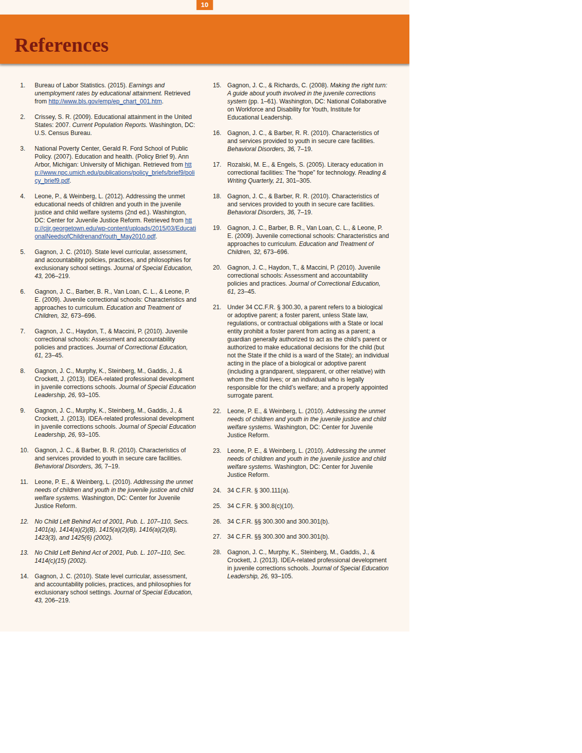10
References
1. Bureau of Labor Statistics. (2015). Earnings and unemployment rates by educational attainment. Retrieved from http://www.bls.gov/emp/ep_chart_001.htm.
2. Crissey, S. R. (2009). Educational attainment in the United States: 2007. Current Population Reports. Washington, DC: U.S. Census Bureau.
3. National Poverty Center, Gerald R. Ford School of Public Policy. (2007). Education and health. (Policy Brief 9). Ann Arbor, Michigan: University of Michigan. Retrieved from http://www.npc.umich.edu/publications/policy_briefs/brief9/policy_brief9.pdf.
4. Leone, P., & Weinberg, L. (2012). Addressing the unmet educational needs of children and youth in the juvenile justice and child welfare systems (2nd ed.). Washington, DC: Center for Juvenile Justice Reform. Retrieved from http://cjjr.georgetown.edu/wp-content/uploads/2015/03/EducationalNeedsofChildrenandYouth_May2010.pdf.
5. Gagnon, J. C. (2010). State level curricular, assessment, and accountability policies, practices, and philosophies for exclusionary school settings. Journal of Special Education, 43, 206–219.
6. Gagnon, J. C., Barber, B. R., Van Loan, C. L., & Leone, P. E. (2009). Juvenile correctional schools: Characteristics and approaches to curriculum. Education and Treatment of Children, 32, 673–696.
7. Gagnon, J. C., Haydon, T., & Maccini, P. (2010). Juvenile correctional schools: Assessment and accountability policies and practices. Journal of Correctional Education, 61, 23–45.
8. Gagnon, J. C., Murphy, K., Steinberg, M., Gaddis, J., & Crockett, J. (2013). IDEA-related professional development in juvenile corrections schools. Journal of Special Education Leadership, 26, 93–105.
9. Gagnon, J. C., Murphy, K., Steinberg, M., Gaddis, J., & Crockett, J. (2013). IDEA-related professional development in juvenile corrections schools. Journal of Special Education Leadership, 26, 93–105.
10. Gagnon, J. C., & Barber, B. R. (2010). Characteristics of and services provided to youth in secure care facilities. Behavioral Disorders, 36, 7–19.
11. Leone, P. E., & Weinberg, L. (2010). Addressing the unmet needs of children and youth in the juvenile justice and child welfare systems. Washington, DC: Center for Juvenile Justice Reform.
12. No Child Left Behind Act of 2001, Pub. L. 107–110, Secs. 1401(a), 1414(a)(2)(B), 1415(a)(2)(B), 1416(a)(2)(B), 1423(3), and 1425(6) (2002).
13. No Child Left Behind Act of 2001, Pub. L. 107–110, Sec. 1414(c)(15) (2002).
14. Gagnon, J. C. (2010). State level curricular, assessment, and accountability policies, practices, and philosophies for exclusionary school settings. Journal of Special Education, 43, 206–219.
15. Gagnon, J. C., & Richards, C. (2008). Making the right turn: A guide about youth involved in the juvenile corrections system (pp. 1–61). Washington, DC: National Collaborative on Workforce and Disability for Youth, Institute for Educational Leadership.
16. Gagnon, J. C., & Barber, R. R. (2010). Characteristics of and services provided to youth in secure care facilities. Behavioral Disorders, 36, 7–19.
17. Rozalski, M. E., & Engels, S. (2005). Literacy education in correctional facilities: The “hope” for technology. Reading & Writing Quarterly, 21, 301–305.
18. Gagnon, J. C., & Barber, R. R. (2010). Characteristics of and services provided to youth in secure care facilities. Behavioral Disorders, 36, 7–19.
19. Gagnon, J. C., Barber, B. R., Van Loan, C. L., & Leone, P. E. (2009). Juvenile correctional schools: Characteristics and approaches to curriculum. Education and Treatment of Children, 32, 673–696.
20. Gagnon, J. C., Haydon, T., & Maccini, P. (2010). Juvenile correctional schools: Assessment and accountability policies and practices. Journal of Correctional Education, 61, 23–45.
21. Under 34 CC.F.R. § 300.30, a parent refers to a biological or adoptive parent; a foster parent, unless State law, regulations, or contractual obligations with a State or local entity prohibit a foster parent from acting as a parent; a guardian generally authorized to act as the child’s parent or authorized to make educational decisions for the child (but not the State if the child is a ward of the State); an individual acting in the place of a biological or adoptive parent (including a grandparent, stepparent, or other relative) with whom the child lives; or an individual who is legally responsible for the child’s welfare; and a properly appointed surrogate parent.
22. Leone, P. E., & Weinberg, L. (2010). Addressing the unmet needs of children and youth in the juvenile justice and child welfare systems. Washington, DC: Center for Juvenile Justice Reform.
23. Leone, P. E., & Weinberg, L. (2010). Addressing the unmet needs of children and youth in the juvenile justice and child welfare systems. Washington, DC: Center for Juvenile Justice Reform.
24. 34 C.F.R. § 300.111(a).
25. 34 C.F.R. § 300.8(c)(10).
26. 34 C.F.R. §§ 300.300 and 300.301(b).
27. 34 C.F.R. §§ 300.300 and 300.301(b).
28. Gagnon, J. C., Murphy, K., Steinberg, M., Gaddis, J., & Crockett, J. (2013). IDEA-related professional development in juvenile corrections schools. Journal of Special Education Leadership, 26, 93–105.